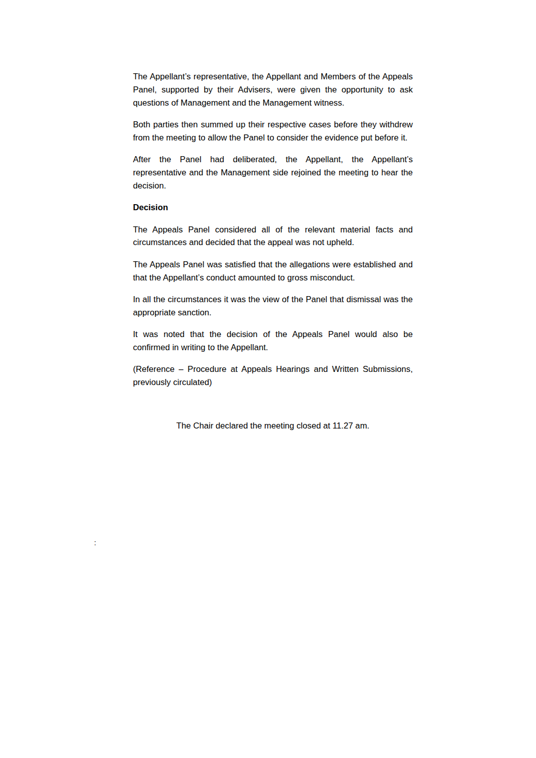The Appellant’s representative, the Appellant and Members of the Appeals Panel, supported by their Advisers, were given the opportunity to ask questions of Management and the Management witness.
Both parties then summed up their respective cases before they withdrew from the meeting to allow the Panel to consider the evidence put before it.
After the Panel had deliberated, the Appellant, the Appellant’s representative and the Management side rejoined the meeting to hear the decision.
Decision
The Appeals Panel considered all of the relevant material facts and circumstances and decided that the appeal was not upheld.
The Appeals Panel was satisfied that the allegations were established and that the Appellant’s conduct amounted to gross misconduct.
In all the circumstances it was the view of the Panel that dismissal was the appropriate sanction.
It was noted that the decision of the Appeals Panel would also be confirmed in writing to the Appellant.
(Reference – Procedure at Appeals Hearings and Written Submissions, previously circulated)
The Chair declared the meeting closed at 11.27 am.
: